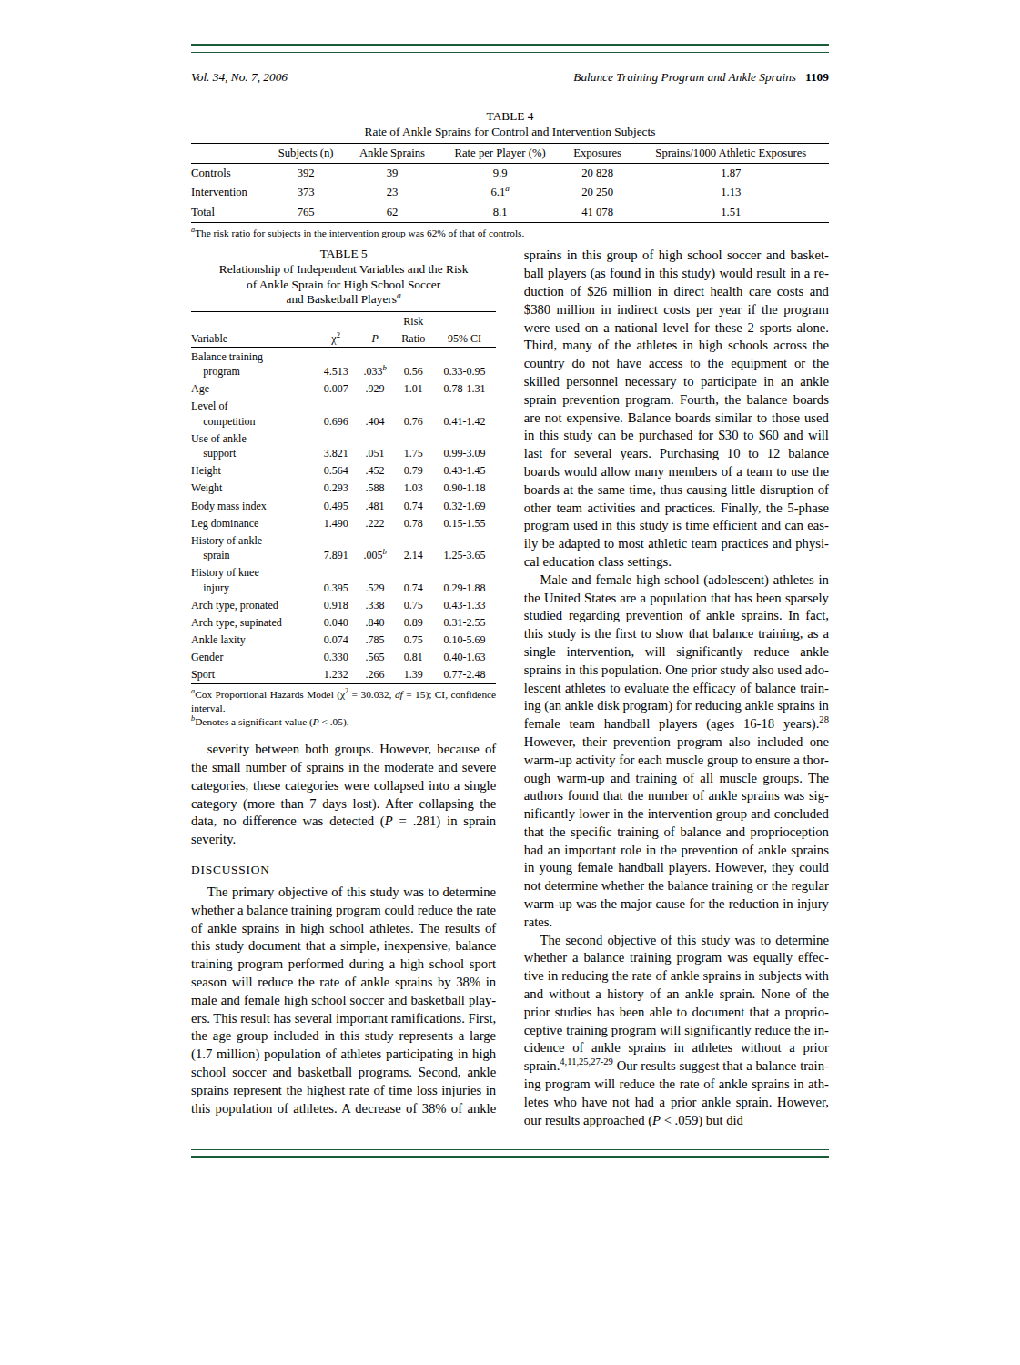Vol. 34, No. 7, 2006
Balance Training Program and Ankle Sprains 1109
TABLE 4 Rate of Ankle Sprains for Control and Intervention Subjects
| | Subjects (n) | Ankle Sprains | Rate per Player (%) | Exposures | Sprains/1000 Athletic Exposures |
| --- | --- | --- | --- | --- | --- |
| Controls | 392 | 39 | 9.9 | 20 828 | 1.87 |
| Intervention | 373 | 23 | 6.1 a | 20 250 | 1.13 |
| Total | 765 | 62 | 8.1 | 41 078 | 1.51 |
aThe risk ratio for subjects in the intervention group was 62% of that of controls.
TABLE 5 Relationship of Independent Variables and the Risk
of Ankle Sprain for High School Soccer
and Basketball Playersa
| | | | Risk | |
| --- | --- | --- | --- | --- |
| Variable | χ 2 | P | Ratio | 95% CI |
| Balance training program | 4.513 | .033 b | 0.56 | 0.33-0.95 |
| Age | 0.007 | .929 | 1.01 | 0.78-1.31 |
| Level of competition | 0.696 | .404 | 0.76 | 0.41-1.42 |
| Use of ankle support | 3.821 | .051 | 1.75 | 0.99-3.09 |
| Height | 0.564 | .452 | 0.79 | 0.43-1.45 |
| Weight | 0.293 | .588 | 1.03 | 0.90-1.18 |
| Body mass index | 0.495 | .481 | 0.74 | 0.32-1.69 |
| Leg dominance | 1.490 | .222 | 0.78 | 0.15-1.55 |
| History of ankle sprain | 7.891 | .005 b | 2.14 | 1.25-3.65 |
| History of knee injury | 0.395 | .529 | 0.74 | 0.29-1.88 |
| Arch type, pronated | 0.918 | .338 | 0.75 | 0.43-1.33 |
| Arch type, supinated | 0.040 | .840 | 0.89 | 0.31-2.55 |
| Ankle laxity | 0.074 | .785 | 0.75 | 0.10-5.69 |
| Gender | 0.330 | .565 | 0.81 | 0.40-1.63 |
| Sport | 1.232 | .266 | 1.39 | 0.77-2.48 |
aCox Proportional Hazards Model (χ2 = 30.032, df = 15); CI, confidence interval.
bDenotes a significant value (P < .05).
severity between both groups. However, because of the small number of sprains in the moderate and severe categories, these categories were collapsed into a single category (more than 7 days lost). After collapsing the data, no difference was detected (P = .281) in sprain severity.
DISCUSSION
The primary objective of this study was to determine whether a balance training program could reduce the rate of ankle sprains in high school athletes. The results of this study document that a simple, inexpensive, balance training program performed during a high school sport season will reduce the rate of ankle sprains by 38% in male and female high school soccer and basketball players. This result has several important ramifications. First, the age group included in this study represents a large (1.7 million) population of athletes participating in high school soccer and basketball programs. Second, ankle sprains represent the highest rate of time loss injuries in this population of athletes. A decrease of 38% of ankle sprains in this group of high school soccer and basketball players (as found in this study) would result in a reduction of $26 million in direct health care costs and $380 million in indirect costs per year if the program were used on a national level for these 2 sports alone. Third, many of the athletes in high schools across the country do not have access to the equipment or the skilled personnel necessary to participate in an ankle sprain prevention program. Fourth, the balance boards are not expensive. Balance boards similar to those used in this study can be purchased for $30 to $60 and will last for several years. Purchasing 10 to 12 balance boards would allow many members of a team to use the boards at the same time, thus causing little disruption of other team activities and practices. Finally, the 5-phase program used in this study is time efficient and can easily be adapted to most athletic team practices and physical education class settings.
Male and female high school (adolescent) athletes in the United States are a population that has been sparsely studied regarding prevention of ankle sprains. In fact, this study is the first to show that balance training, as a single intervention, will significantly reduce ankle sprains in this population. One prior study also used adolescent athletes to evaluate the efficacy of balance training (an ankle disk program) for reducing ankle sprains in female team handball players (ages 16-18 years).28 However, their prevention program also included one warm-up activity for each muscle group to ensure a thorough warm-up and training of all muscle groups. The authors found that the number of ankle sprains was significantly lower in the intervention group and concluded that the specific training of balance and proprioception had an important role in the prevention of ankle sprains in young female handball players. However, they could not determine whether the balance training or the regular warm-up was the major cause for the reduction in injury rates.
The second objective of this study was to determine whether a balance training program was equally effective in reducing the rate of ankle sprains in subjects with and without a history of an ankle sprain. None of the prior studies has been able to document that a proprioceptive training program will significantly reduce the incidence of ankle sprains in athletes without a prior sprain.4,11,25,27-29 Our results suggest that a balance training program will reduce the rate of ankle sprains in athletes who have not had a prior ankle sprain. However, our results approached (P < .059) but did